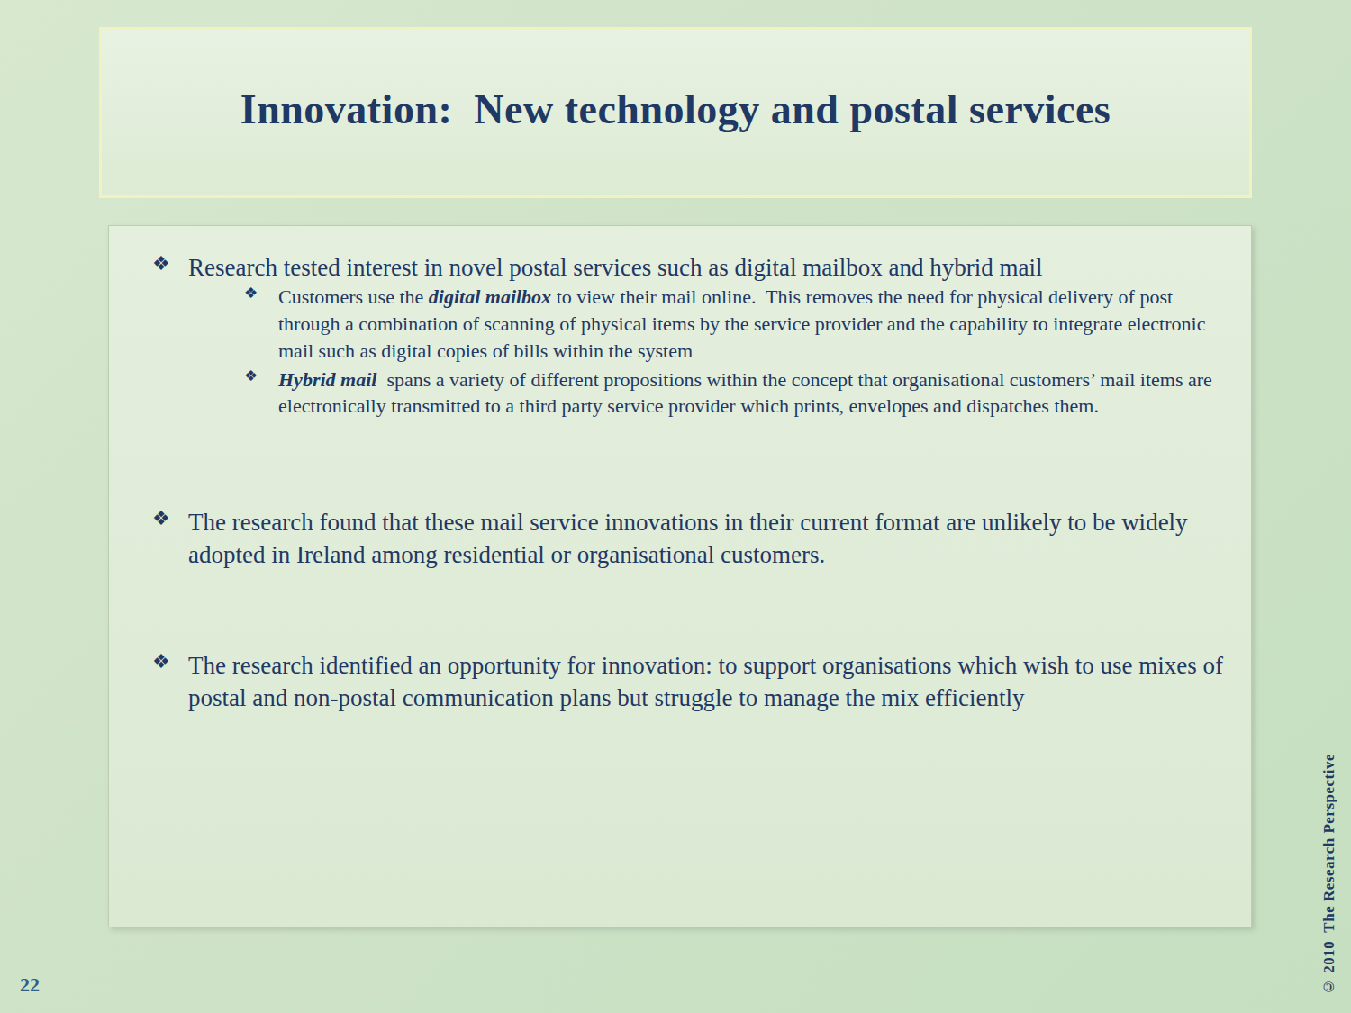Innovation: New technology and postal services
Research tested interest in novel postal services such as digital mailbox and hybrid mail
Customers use the digital mailbox to view their mail online. This removes the need for physical delivery of post through a combination of scanning of physical items by the service provider and the capability to integrate electronic mail such as digital copies of bills within the system
Hybrid mail spans a variety of different propositions within the concept that organisational customers’ mail items are electronically transmitted to a third party service provider which prints, envelopes and dispatches them.
The research found that these mail service innovations in their current format are unlikely to be widely adopted in Ireland among residential or organisational customers.
The research identified an opportunity for innovation: to support organisations which wish to use mixes of postal and non-postal communication plans but struggle to manage the mix efficiently
22
© 2010 The Research Perspective